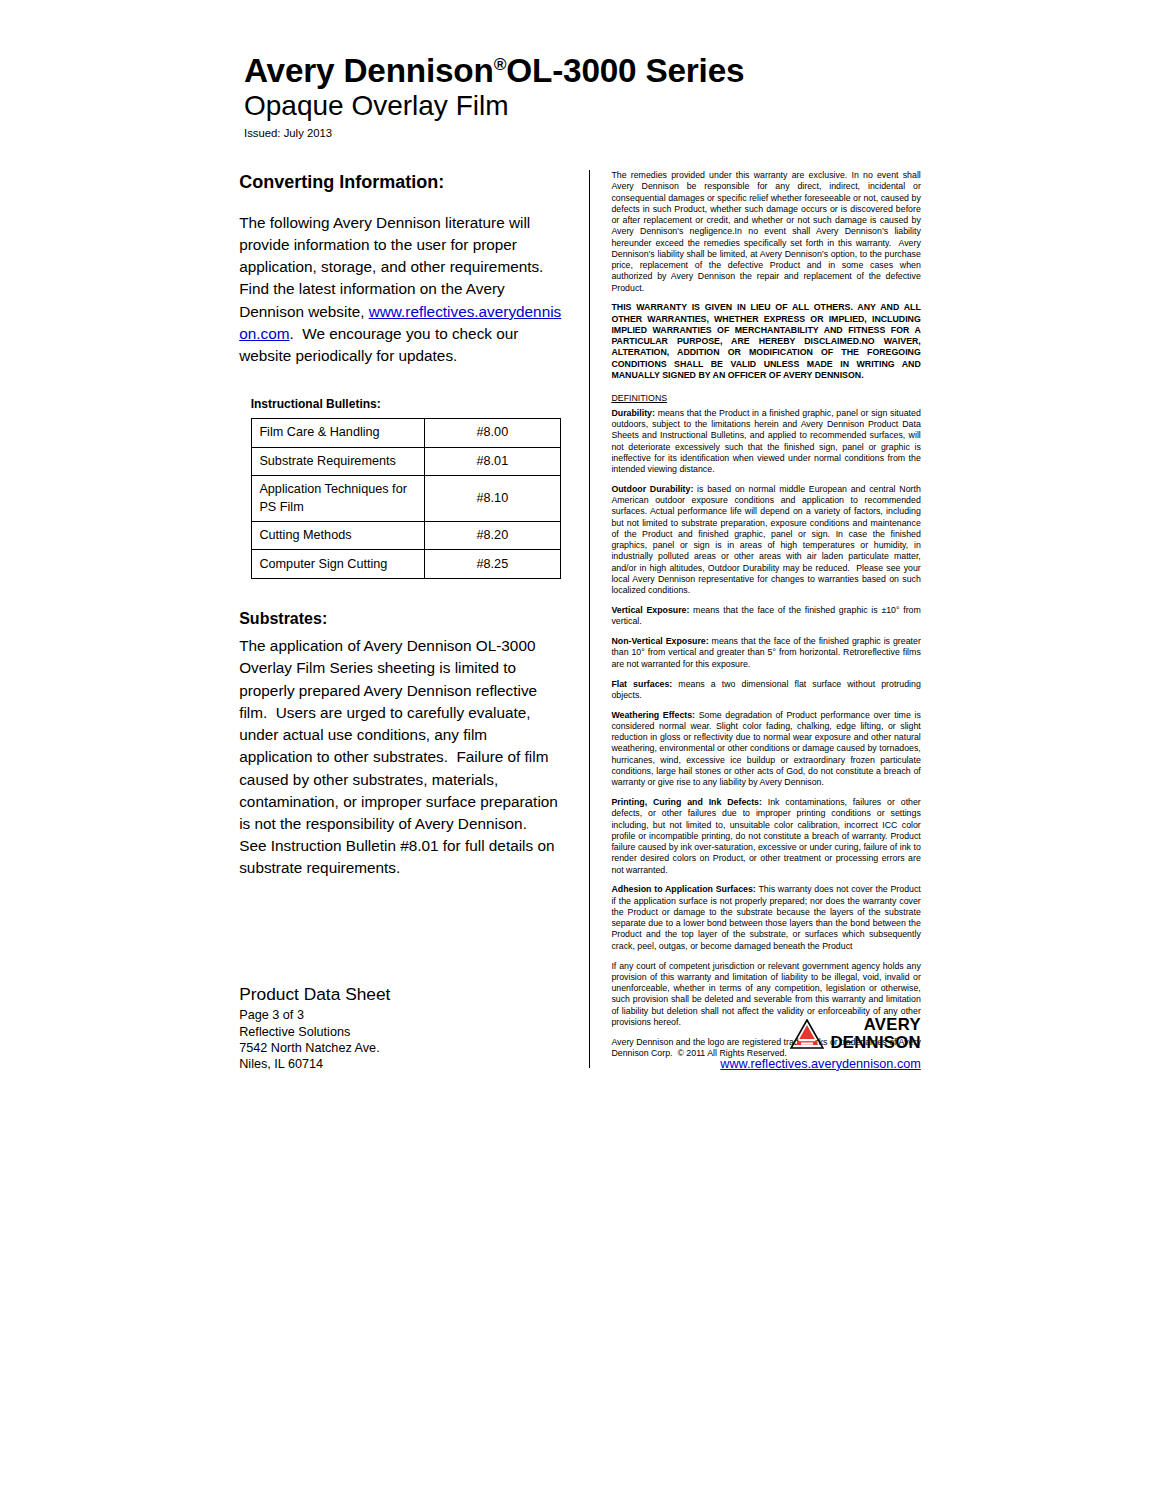Avery Dennison®OL-3000 Series
Opaque Overlay Film
Issued: July 2013
Converting Information:
The following Avery Dennison literature will provide information to the user for proper application, storage, and other requirements. Find the latest information on the Avery Dennison website, www.reflectives.averydennison.com. We encourage you to check our website periodically for updates.
Instructional Bulletins:
| Film Care & Handling | #8.00 |
| Substrate Requirements | #8.01 |
| Application Techniques for PS Film | #8.10 |
| Cutting Methods | #8.20 |
| Computer Sign Cutting | #8.25 |
Substrates:
The application of Avery Dennison OL-3000 Overlay Film Series sheeting is limited to properly prepared Avery Dennison reflective film. Users are urged to carefully evaluate, under actual use conditions, any film application to other substrates. Failure of film caused by other substrates, materials, contamination, or improper surface preparation is not the responsibility of Avery Dennison. See Instruction Bulletin #8.01 for full details on substrate requirements.
The remedies provided under this warranty are exclusive. In no event shall Avery Dennison be responsible for any direct, indirect, incidental or consequential damages or specific relief whether foreseeable or not, caused by defects in such Product, whether such damage occurs or is discovered before or after replacement or credit, and whether or not such damage is caused by Avery Dennison's negligence.In no event shall Avery Dennison’s liability hereunder exceed the remedies specifically set forth in this warranty. Avery Dennison’s liability shall be limited, at Avery Dennison’s option, to the purchase price, replacement of the defective Product and in some cases when authorized by Avery Dennison the repair and replacement of the defective Product.
This warranty is given in lieu of all others. Any and all other warranties, whether express or implied, including implied warranties of merchantability and fitness for a particular purpose, are hereby disclaimed.No waiver, alteration, addition or modification of the foregoing conditions shall be valid unless made in writing and manually signed by an officer of Avery Dennison.
DEFINITIONS
Durability: means that the Product in a finished graphic, panel or sign situated outdoors, subject to the limitations herein and Avery Dennison Product Data Sheets and Instructional Bulletins, and applied to recommended surfaces, will not deteriorate excessively such that the finished sign, panel or graphic is ineffective for its identification when viewed under normal conditions from the intended viewing distance.
Outdoor Durability: is based on normal middle European and central North American outdoor exposure conditions and application to recommended surfaces. Actual performance life will depend on a variety of factors, including but not limited to substrate preparation, exposure conditions and maintenance of the Product and finished graphic, panel or sign. In case the finished graphics, panel or sign is in areas of high temperatures or humidity, in industrially polluted areas or other areas with air laden particulate matter, and/or in high altitudes, Outdoor Durability may be reduced. Please see your local Avery Dennison representative for changes to warranties based on such localized conditions.
Vertical Exposure: means that the face of the finished graphic is ±10° from vertical.
Non-Vertical Exposure: means that the face of the finished graphic is greater than 10° from vertical and greater than 5° from horizontal. Retroreflective films are not warranted for this exposure.
Flat surfaces: means a two dimensional flat surface without protruding objects.
Weathering Effects: Some degradation of Product performance over time is considered normal wear. Slight color fading, chalking, edge lifting, or slight reduction in gloss or reflectivity due to normal wear exposure and other natural weathering, environmental or other conditions or damage caused by tornadoes, hurricanes, wind, excessive ice buildup or extraordinary frozen particulate conditions, large hail stones or other acts of God, do not constitute a breach of warranty or give rise to any liability by Avery Dennison.
Printing, Curing and Ink Defects: Ink contaminations, failures or other defects, or other failures due to improper printing conditions or settings including, but not limited to, unsuitable color calibration, incorrect ICC color profile or incompatible printing, do not constitute a breach of warranty. Product failure caused by ink over-saturation, excessive or under curing, failure of ink to render desired colors on Product, or other treatment or processing errors are not warranted.
Adhesion to Application Surfaces: This warranty does not cover the Product if the application surface is not properly prepared; nor does the warranty cover the Product or damage to the substrate because the layers of the substrate separate due to a lower bond between those layers than the bond between the Product and the top layer of the substrate, or surfaces which subsequently crack, peel, outgas, or become damaged beneath the Product
If any court of competent jurisdiction or relevant government agency holds any provision of this warranty and limitation of liability to be illegal, void, invalid or unenforceable, whether in terms of any competition, legislation or otherwise, such provision shall be deleted and severable from this warranty and limitation of liability but deletion shall not affect the validity or enforceability of any other provisions hereof.
Avery Dennison and the logo are registered trademarks or tradenames of Avery Dennison Corp. © 2011 All Rights Reserved.
Product Data Sheet
Page 3 of 3
Reflective Solutions
7542 North Natchez Ave.
Niles, IL 60714
AVERYDENNISON
www.reflectives.averydennison.com